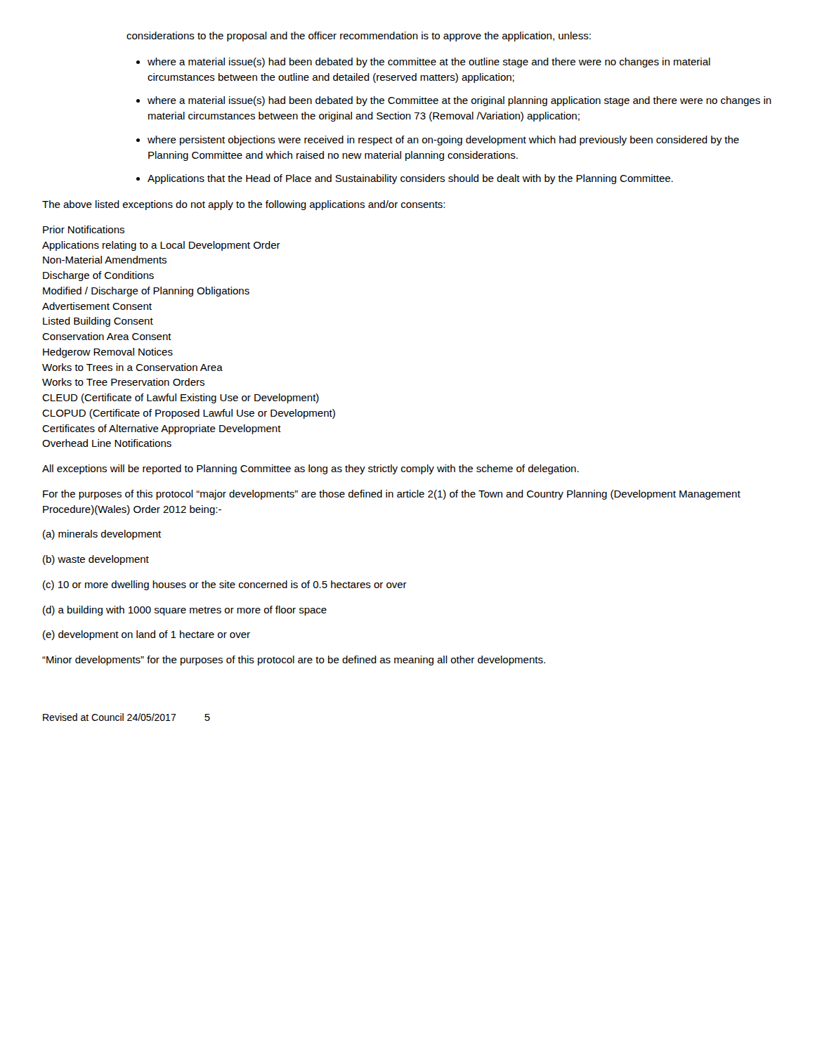considerations to the proposal and the officer recommendation is to approve the application, unless:
where a material issue(s) had been debated by the committee at the outline stage and there were no changes in material circumstances between the outline and detailed (reserved matters) application;
where a material issue(s) had been debated by the Committee at the original planning application stage and there were no changes in material circumstances between the original and Section 73 (Removal /Variation) application;
where persistent objections were received in respect of an on-going development which had previously been considered by the Planning Committee and which raised no new material planning considerations.
Applications that the Head of Place and Sustainability considers should be dealt with by the Planning Committee.
The above listed exceptions do not apply to the following applications and/or consents:
Prior Notifications
Applications relating to a Local Development Order
Non-Material Amendments
Discharge of Conditions
Modified / Discharge of Planning Obligations
Advertisement Consent
Listed Building Consent
Conservation Area Consent
Hedgerow Removal Notices
Works to Trees in a Conservation Area
Works to Tree Preservation Orders
CLEUD (Certificate of Lawful Existing Use or Development)
CLOPUD (Certificate of Proposed Lawful Use or Development)
Certificates of Alternative Appropriate Development
Overhead Line Notifications
All exceptions will be reported to Planning Committee as long as they strictly comply with the scheme of delegation.
For the purposes of this protocol “major developments” are those defined in article 2(1) of the Town and Country Planning (Development Management Procedure)(Wales) Order 2012 being:-
(a) minerals development
(b) waste development
(c) 10 or more dwelling houses or the site concerned is of 0.5 hectares or over
(d) a building with 1000 square metres or more of floor space
(e) development on land of 1 hectare or over
“Minor developments” for the purposes of this protocol are to be defined as meaning all other developments.
Revised at Council 24/05/2017 5